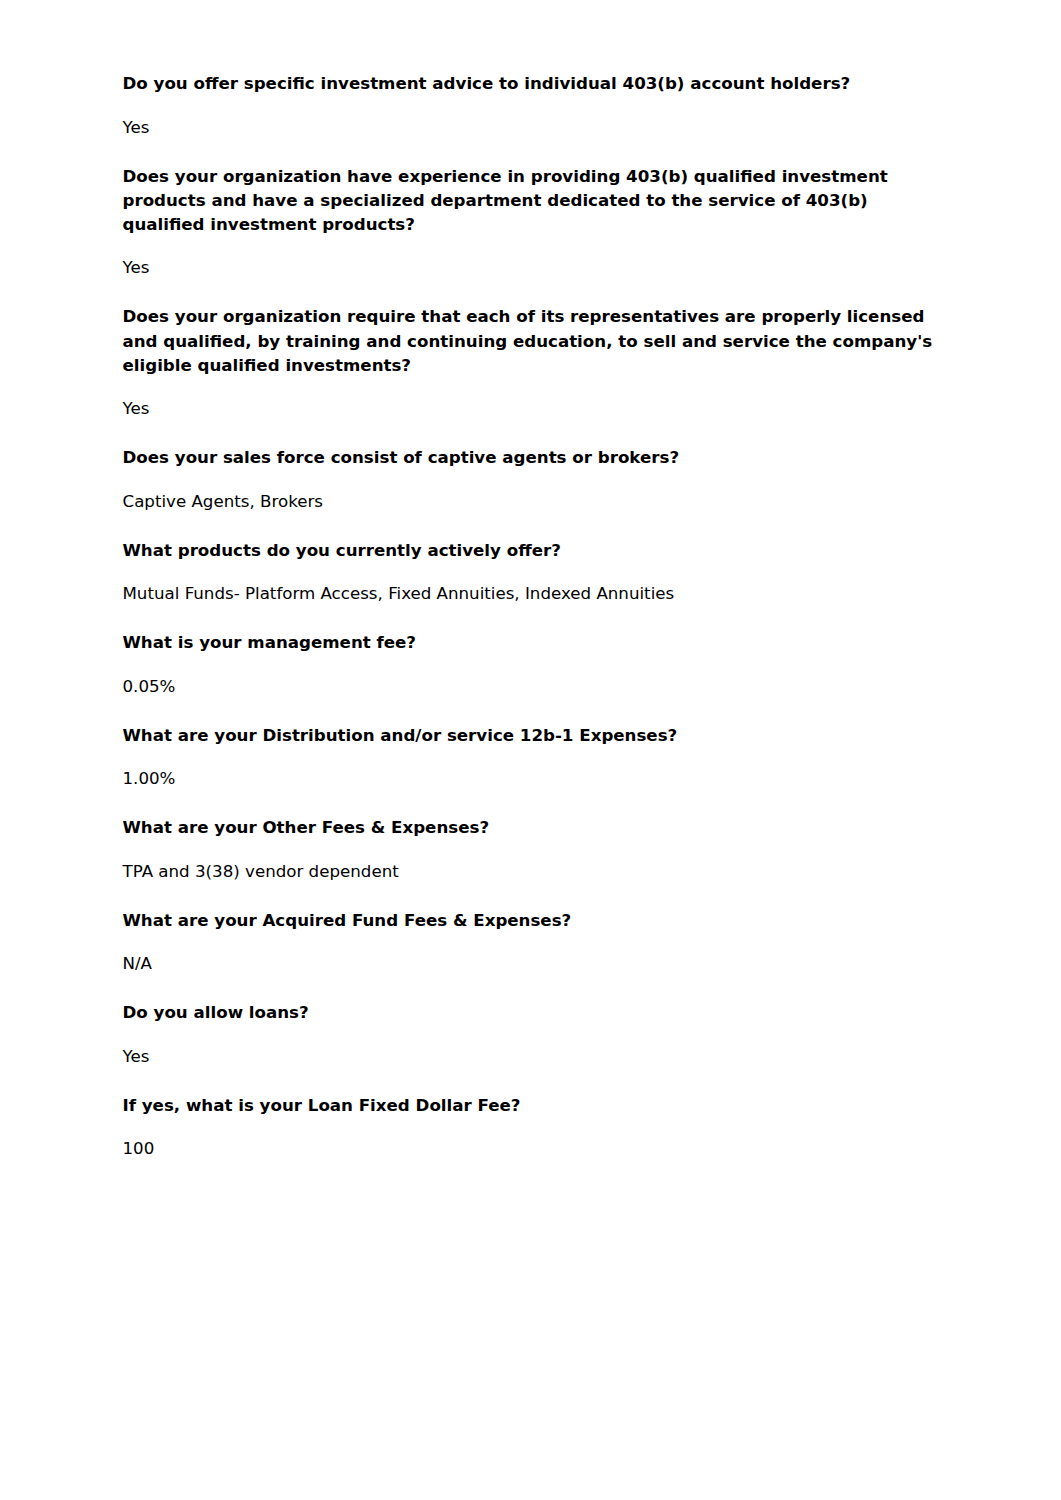Do you offer specific investment advice to individual 403(b) account holders?
Yes
Does your organization have experience in providing 403(b) qualified investment products and have a specialized department dedicated to the service of 403(b) qualified investment products?
Yes
Does your organization require that each of its representatives are properly licensed and qualified, by training and continuing education, to sell and service the company's eligible qualified investments?
Yes
Does your sales force consist of captive agents or brokers?
Captive Agents, Brokers
What products do you currently actively offer?
Mutual Funds- Platform Access, Fixed Annuities, Indexed Annuities
What is your management fee?
0.05%
What are your Distribution and/or service 12b-1 Expenses?
1.00%
What are your Other Fees & Expenses?
TPA and 3(38) vendor dependent
What are your Acquired Fund Fees & Expenses?
N/A
Do you allow loans?
Yes
If yes, what is your Loan Fixed Dollar Fee?
100